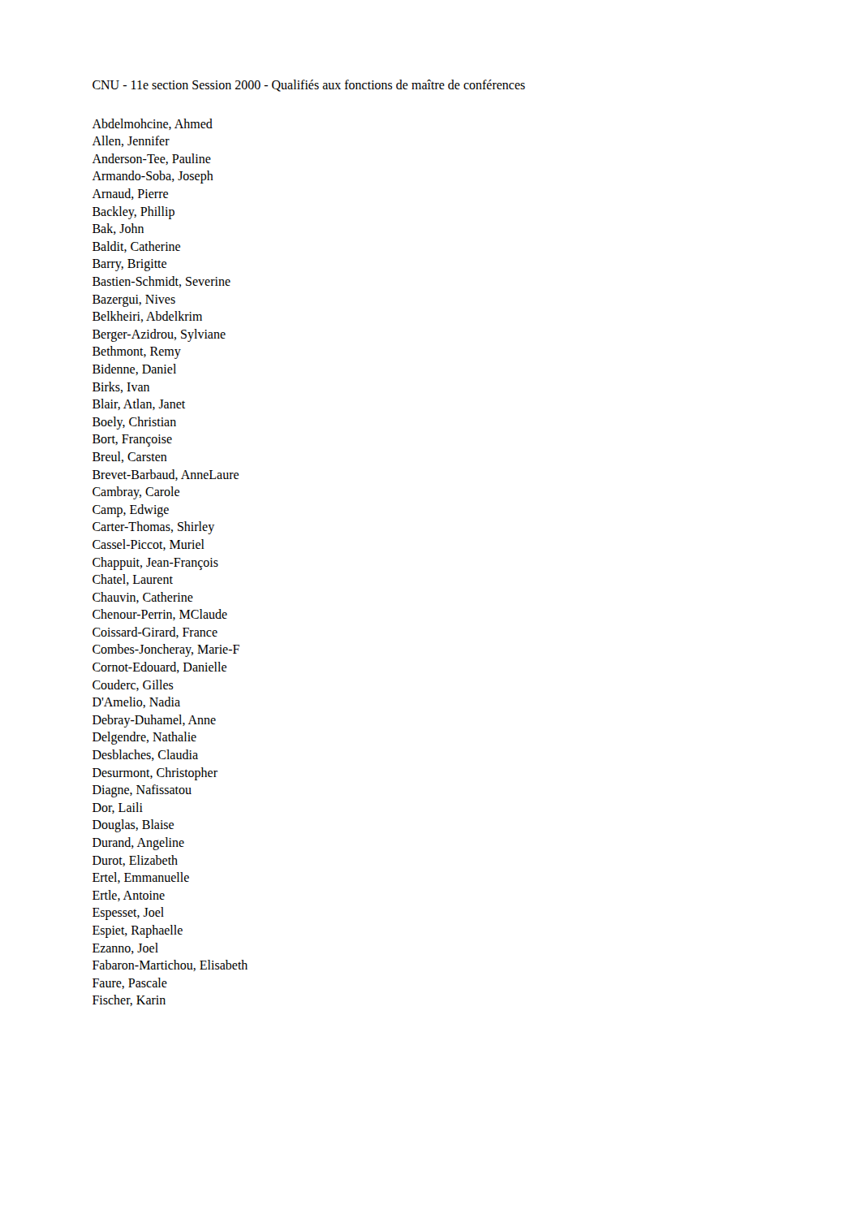CNU - 11e section Session 2000 - Qualifiés aux fonctions de maître de conférences
Abdelmohcine, Ahmed
Allen, Jennifer
Anderson-Tee, Pauline
Armando-Soba, Joseph
Arnaud, Pierre
Backley, Phillip
Bak, John
Baldit, Catherine
Barry, Brigitte
Bastien-Schmidt, Severine
Bazergui, Nives
Belkheiri, Abdelkrim
Berger-Azidrou, Sylviane
Bethmont, Remy
Bidenne, Daniel
Birks, Ivan
Blair, Atlan, Janet
Boely, Christian
Bort, Françoise
Breul, Carsten
Brevet-Barbaud, AnneLaure
Cambray, Carole
Camp, Edwige
Carter-Thomas, Shirley
Cassel-Piccot, Muriel
Chappuit, Jean-François
Chatel, Laurent
Chauvin, Catherine
Chenour-Perrin, MClaude
Coissard-Girard, France
Combes-Joncheray, Marie-F
Cornot-Edouard, Danielle
Couderc, Gilles
D'Amelio, Nadia
Debray-Duhamel, Anne
Delgendre, Nathalie
Desblaches, Claudia
Desurmont, Christopher
Diagne, Nafissatou
Dor, Laili
Douglas, Blaise
Durand, Angeline
Durot, Elizabeth
Ertel, Emmanuelle
Ertle, Antoine
Espesset, Joel
Espiet, Raphaelle
Ezanno, Joel
Fabaron-Martichou, Elisabeth
Faure, Pascale
Fischer, Karin